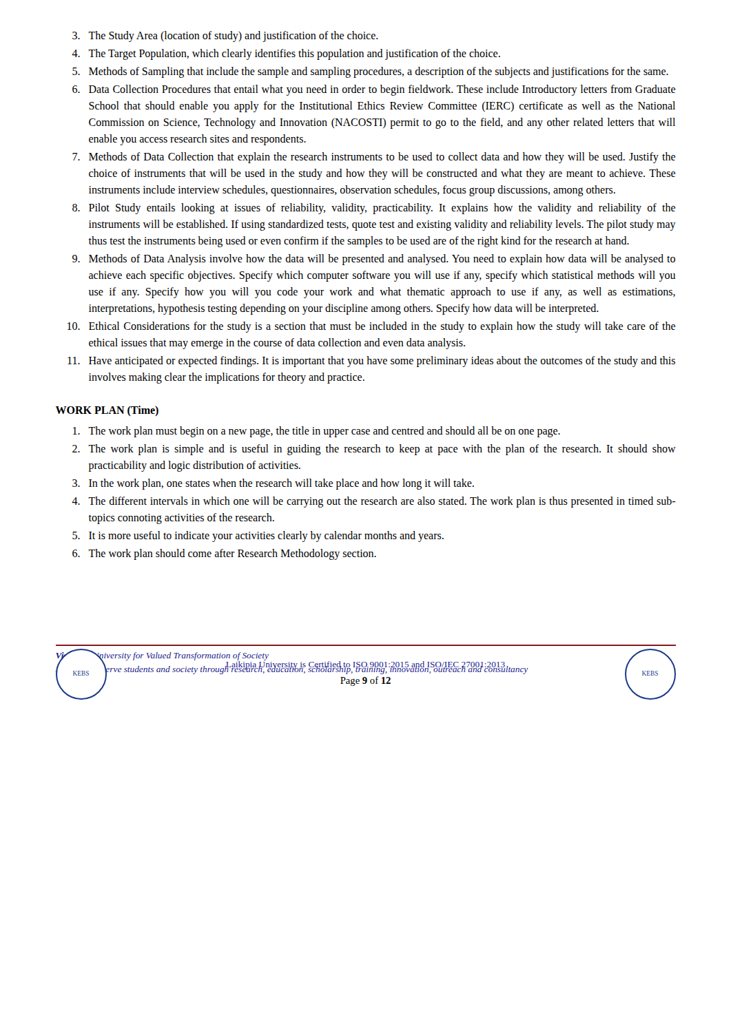The Study Area (location of study) and justification of the choice.
The Target Population, which clearly identifies this population and justification of the choice.
Methods of Sampling that include the sample and sampling procedures, a description of the subjects and justifications for the same.
Data Collection Procedures that entail what you need in order to begin fieldwork. These include Introductory letters from Graduate School that should enable you apply for the Institutional Ethics Review Committee (IERC) certificate as well as the National Commission on Science, Technology and Innovation (NACOSTI) permit to go to the field, and any other related letters that will enable you access research sites and respondents.
Methods of Data Collection that explain the research instruments to be used to collect data and how they will be used. Justify the choice of instruments that will be used in the study and how they will be constructed and what they are meant to achieve. These instruments include interview schedules, questionnaires, observation schedules, focus group discussions, among others.
Pilot Study entails looking at issues of reliability, validity, practicability. It explains how the validity and reliability of the instruments will be established. If using standardized tests, quote test and existing validity and reliability levels. The pilot study may thus test the instruments being used or even confirm if the samples to be used are of the right kind for the research at hand.
Methods of Data Analysis involve how the data will be presented and analysed. You need to explain how data will be analysed to achieve each specific objectives. Specify which computer software you will use if any, specify which statistical methods will you use if any. Specify how you will you code your work and what thematic approach to use if any, as well as estimations, interpretations, hypothesis testing depending on your discipline among others. Specify how data will be interpreted.
Ethical Considerations for the study is a section that must be included in the study to explain how the study will take care of the ethical issues that may emerge in the course of data collection and even data analysis.
Have anticipated or expected findings. It is important that you have some preliminary ideas about the outcomes of the study and this involves making clear the implications for theory and practice.
WORK PLAN (Time)
The work plan must begin on a new page, the title in upper case and centred and should all be on one page.
The work plan is simple and is useful in guiding the research to keep at pace with the plan of the research. It should show practicability and logic distribution of activities.
In the work plan, one states when the research will take place and how long it will take.
The different intervals in which one will be carrying out the research are also stated. The work plan is thus presented in timed sub-topics connoting activities of the research.
It is more useful to indicate your activities clearly by calendar months and years.
The work plan should come after Research Methodology section.
Vision: A University for Valued Transformation of Society
Mission: To serve students and society through research, education, scholarship, training, innovation, outreach and consultancy
KEBS
Laikipia University is Certified to ISO 9001:2015 and ISO/IEC 27001:2013
Page 9 of 12
KEBS